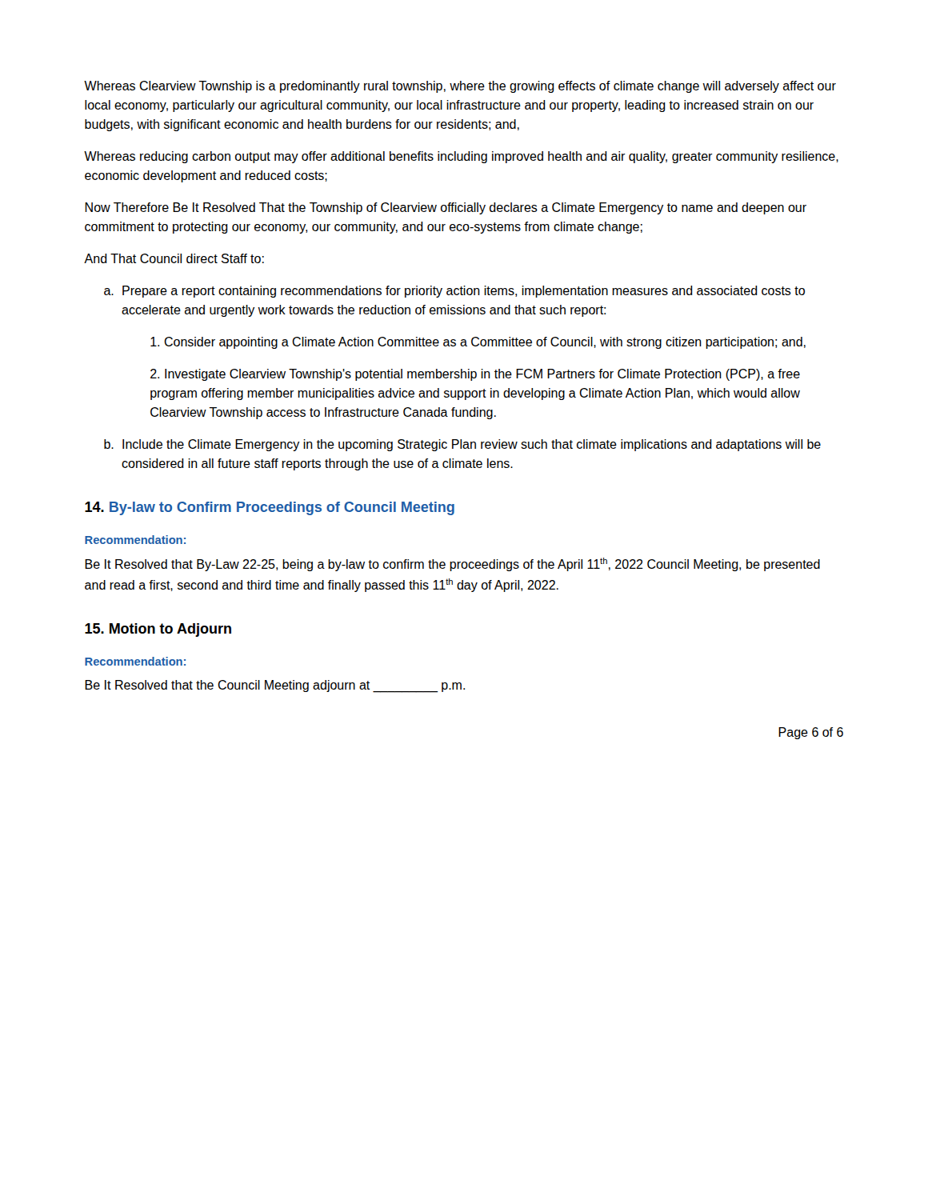Whereas Clearview Township is a predominantly rural township, where the growing effects of climate change will adversely affect our local economy, particularly our agricultural community, our local infrastructure and our property, leading to increased strain on our budgets, with significant economic and health burdens for our residents; and,
Whereas reducing carbon output may offer additional benefits including improved health and air quality, greater community resilience, economic development and reduced costs;
Now Therefore Be It Resolved That the Township of Clearview officially declares a Climate Emergency to name and deepen our commitment to protecting our economy, our community, and our eco-systems from climate change;
And That Council direct Staff to:
Prepare a report containing recommendations for priority action items, implementation measures and associated costs to accelerate and urgently work towards the reduction of emissions and that such report:
1. Consider appointing a Climate Action Committee as a Committee of Council, with strong citizen participation; and,
2. Investigate Clearview Township's potential membership in the FCM Partners for Climate Protection (PCP), a free program offering member municipalities advice and support in developing a Climate Action Plan, which would allow Clearview Township access to Infrastructure Canada funding.
Include the Climate Emergency in the upcoming Strategic Plan review such that climate implications and adaptations will be considered in all future staff reports through the use of a climate lens.
14. By-law to Confirm Proceedings of Council Meeting
Recommendation:
Be It Resolved that By-Law 22-25, being a by-law to confirm the proceedings of the April 11th, 2022 Council Meeting, be presented and read a first, second and third time and finally passed this 11th day of April, 2022.
15. Motion to Adjourn
Recommendation:
Be It Resolved that the Council Meeting adjourn at _________ p.m.
Page 6 of 6